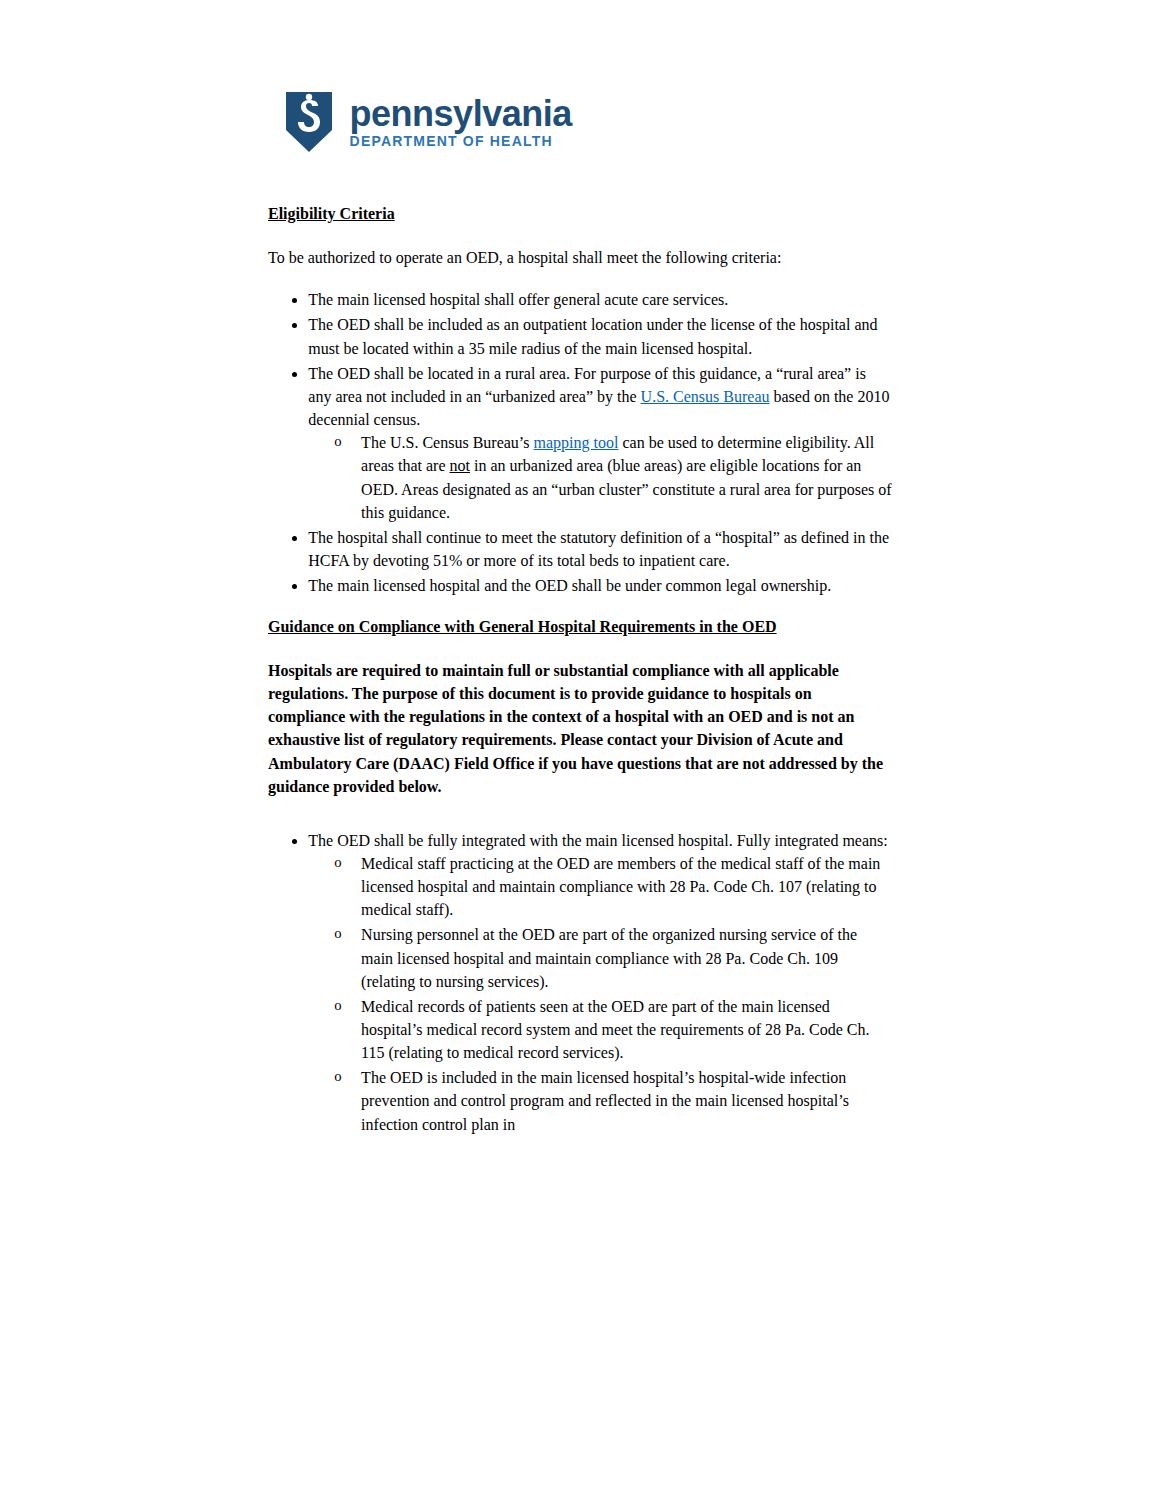pennsylvania
DEPARTMENT OF HEALTH
Eligibility Criteria
To be authorized to operate an OED, a hospital shall meet the following criteria:
The main licensed hospital shall offer general acute care services.
The OED shall be included as an outpatient location under the license of the hospital and must be located within a 35 mile radius of the main licensed hospital.
The OED shall be located in a rural area. For purpose of this guidance, a “rural area” is any area not included in an “urbanized area” by the U.S. Census Bureau based on the 2010 decennial census.
The U.S. Census Bureau’s mapping tool can be used to determine eligibility. All areas that are not in an urbanized area (blue areas) are eligible locations for an OED. Areas designated as an “urban cluster” constitute a rural area for purposes of this guidance.
The hospital shall continue to meet the statutory definition of a “hospital” as defined in the HCFA by devoting 51% or more of its total beds to inpatient care.
The main licensed hospital and the OED shall be under common legal ownership.
Guidance on Compliance with General Hospital Requirements in the OED
Hospitals are required to maintain full or substantial compliance with all applicable regulations. The purpose of this document is to provide guidance to hospitals on compliance with the regulations in the context of a hospital with an OED and is not an exhaustive list of regulatory requirements. Please contact your Division of Acute and Ambulatory Care (DAAC) Field Office if you have questions that are not addressed by the guidance provided below.
The OED shall be fully integrated with the main licensed hospital. Fully integrated means:
Medical staff practicing at the OED are members of the medical staff of the main licensed hospital and maintain compliance with 28 Pa. Code Ch. 107 (relating to medical staff).
Nursing personnel at the OED are part of the organized nursing service of the main licensed hospital and maintain compliance with 28 Pa. Code Ch. 109 (relating to nursing services).
Medical records of patients seen at the OED are part of the main licensed hospital’s medical record system and meet the requirements of 28 Pa. Code Ch. 115 (relating to medical record services).
The OED is included in the main licensed hospital’s hospital-wide infection prevention and control program and reflected in the main licensed hospital’s infection control plan in